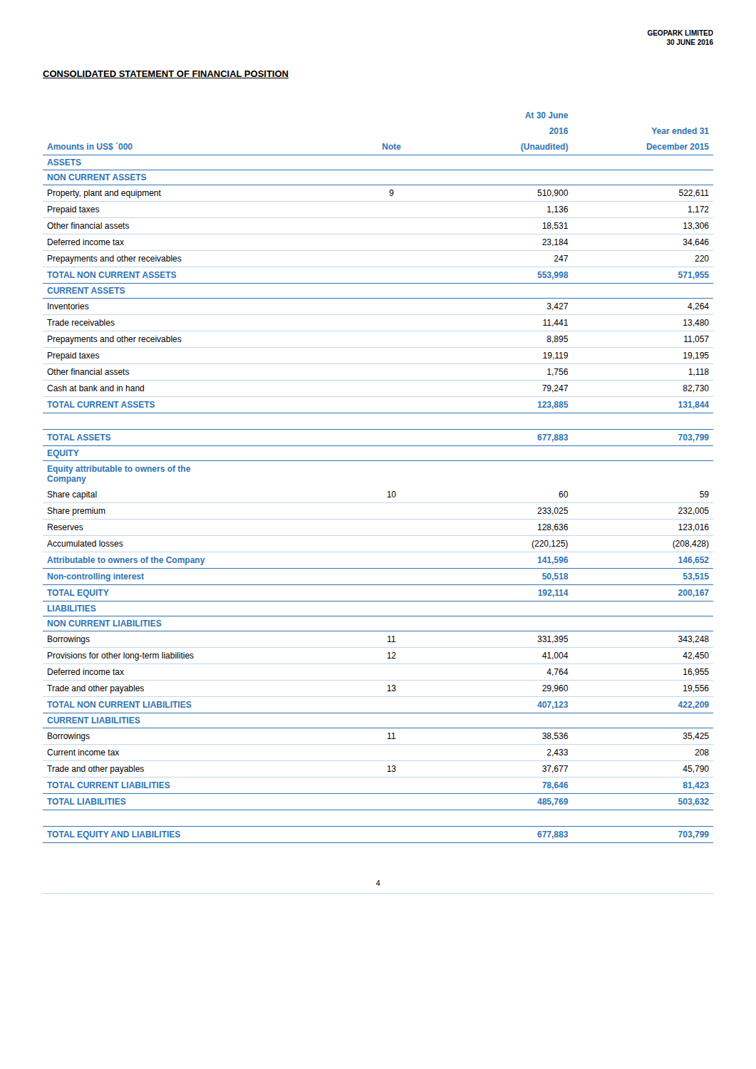GEOPARK LIMITED
30 JUNE 2016
CONSOLIDATED STATEMENT OF FINANCIAL POSITION
| | | At 30 June | |
| --- | --- | --- | --- |
| | | 2016 | Year ended 31 |
| Amounts in US$ ´000 | Note | (Unaudited) | December 2015 |
| ASSETS |
| NON CURRENT ASSETS |
| Property, plant and equipment | 9 | 510,900 | 522,611 |
| Prepaid taxes | | 1,136 | 1,172 |
| Other financial assets | | 18,531 | 13,306 |
| Deferred income tax | | 23,184 | 34,646 |
| Prepayments and other receivables | | 247 | 220 |
| TOTAL NON CURRENT ASSETS | | 553,998 | 571,955 |
| CURRENT ASSETS |
| Inventories | | 3,427 | 4,264 |
| Trade receivables | | 11,441 | 13,480 |
| Prepayments and other receivables | | 8,895 | 11,057 |
| Prepaid taxes | | 19,119 | 19,195 |
| Other financial assets | | 1,756 | 1,118 |
| Cash at bank and in hand | | 79,247 | 82,730 |
| TOTAL CURRENT ASSETS | | 123,885 | 131,844 |
| TOTAL ASSETS | | 677,883 | 703,799 |
| EQUITY |
| Equity attributable to owners of the Company |
| Share capital | 10 | 60 | 59 |
| Share premium | | 233,025 | 232,005 |
| Reserves | | 128,636 | 123,016 |
| Accumulated losses | | (220,125) | (208,428) |
| Attributable to owners of the Company | | 141,596 | 146,652 |
| Non-controlling interest | | 50,518 | 53,515 |
| TOTAL EQUITY | | 192,114 | 200,167 |
| LIABILITIES |
| NON CURRENT LIABILITIES |
| Borrowings | 11 | 331,395 | 343,248 |
| Provisions for other long-term liabilities | 12 | 41,004 | 42,450 |
| Deferred income tax | | 4,764 | 16,955 |
| Trade and other payables | 13 | 29,960 | 19,556 |
| TOTAL NON CURRENT LIABILITIES | | 407,123 | 422,209 |
| CURRENT LIABILITIES |
| Borrowings | 11 | 38,536 | 35,425 |
| Current income tax | | 2,433 | 208 |
| Trade and other payables | 13 | 37,677 | 45,790 |
| TOTAL CURRENT LIABILITIES | | 78,646 | 81,423 |
| TOTAL LIABILITIES | | 485,769 | 503,632 |
| TOTAL EQUITY AND LIABILITIES | | 677,883 | 703,799 |
4